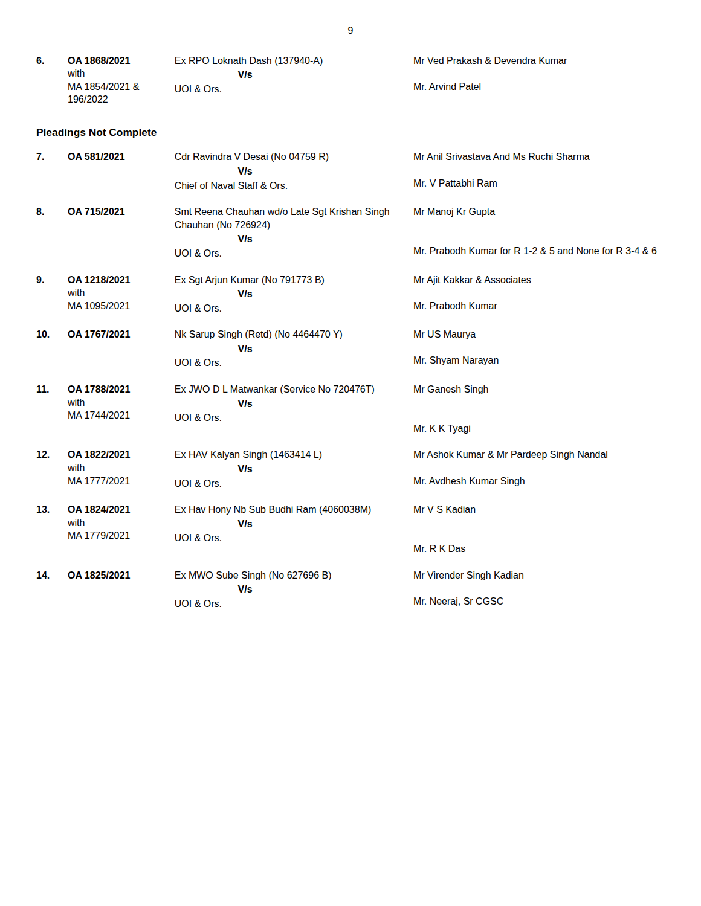9
| 6. | OA 1868/2021 with MA 1854/2021 & 196/2022 | Ex RPO Loknath Dash (137940-A) V/s UOI & Ors. | Mr Ved Prakash & Devendra Kumar Mr. Arvind Patel |
Pleadings Not Complete
| 7. | OA 581/2021 | Cdr Ravindra V Desai (No 04759 R) V/s Chief of Naval Staff & Ors. | Mr Anil Srivastava And Ms Ruchi Sharma Mr. V Pattabhi Ram |
| 8. | OA 715/2021 | Smt Reena Chauhan wd/o Late Sgt Krishan Singh Chauhan (No 726924) V/s UOI & Ors. | Mr Manoj Kr Gupta Mr. Prabodh Kumar for R 1-2 & 5 and None for R 3-4 & 6 |
| 9. | OA 1218/2021 with MA 1095/2021 | Ex Sgt Arjun Kumar (No 791773 B) V/s UOI & Ors. | Mr Ajit Kakkar & Associates Mr. Prabodh Kumar |
| 10. | OA 1767/2021 | Nk Sarup Singh (Retd) (No 4464470 Y) V/s UOI & Ors. | Mr US Maurya Mr. Shyam Narayan |
| 11. | OA 1788/2021 with MA 1744/2021 | Ex JWO D L Matwankar (Service No 720476T) V/s UOI & Ors. | Mr Ganesh Singh Mr. K K Tyagi |
| 12. | OA 1822/2021 with MA 1777/2021 | Ex HAV Kalyan Singh (1463414 L) V/s UOI & Ors. | Mr Ashok Kumar & Mr Pardeep Singh Nandal Mr. Avdhesh Kumar Singh |
| 13. | OA 1824/2021 with MA 1779/2021 | Ex Hav Hony Nb Sub Budhi Ram (4060038M) V/s UOI & Ors. | Mr V S Kadian Mr. R K Das |
| 14. | OA 1825/2021 | Ex MWO Sube Singh (No 627696 B) V/s UOI & Ors. | Mr Virender Singh Kadian Mr. Neeraj, Sr CGSC |